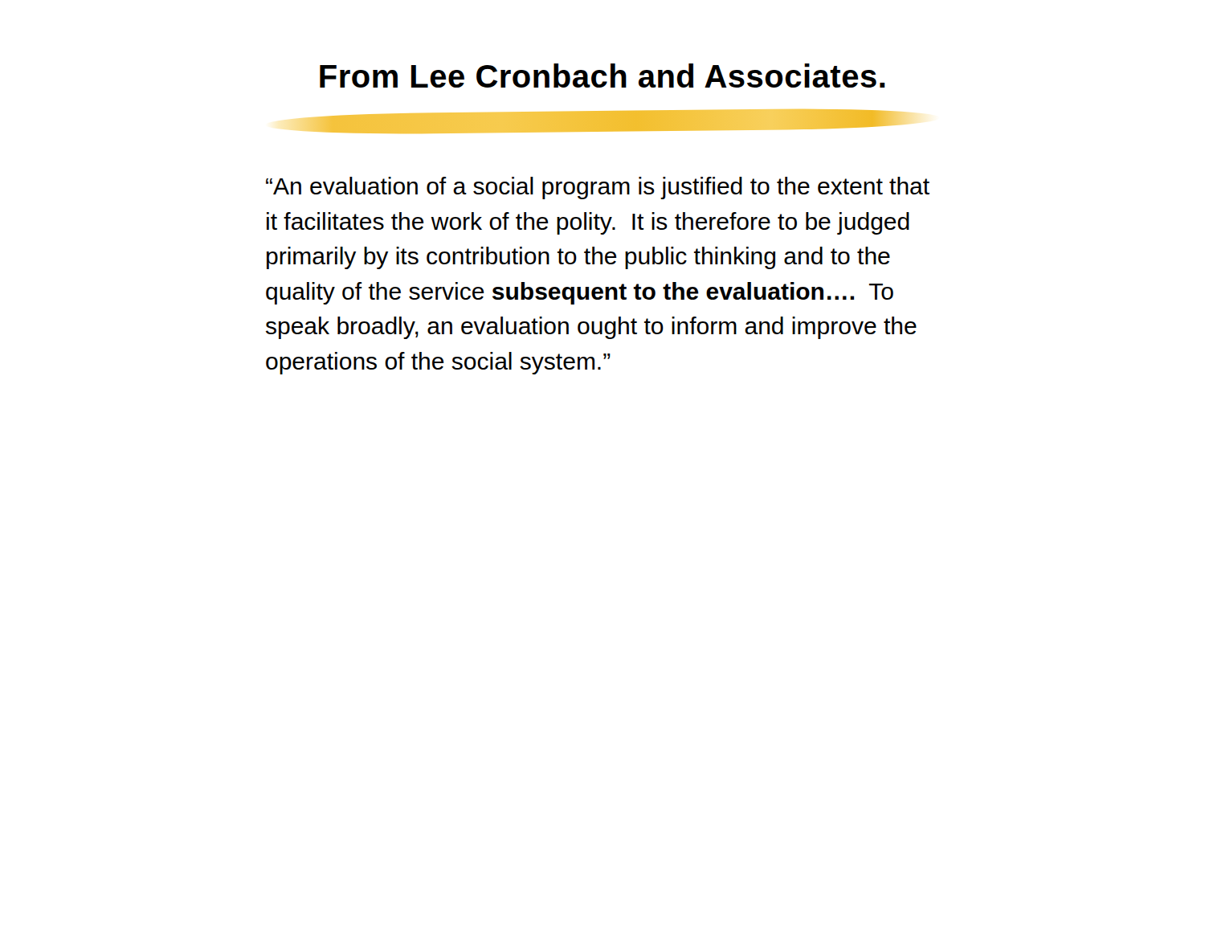From Lee Cronbach and Associates.
“An evaluation of a social program is justified to the extent that it facilitates the work of the polity. It is therefore to be judged primarily by its contribution to the public thinking and to the quality of the service subsequent to the evaluation…. To speak broadly, an evaluation ought to inform and improve the operations of the social system.”